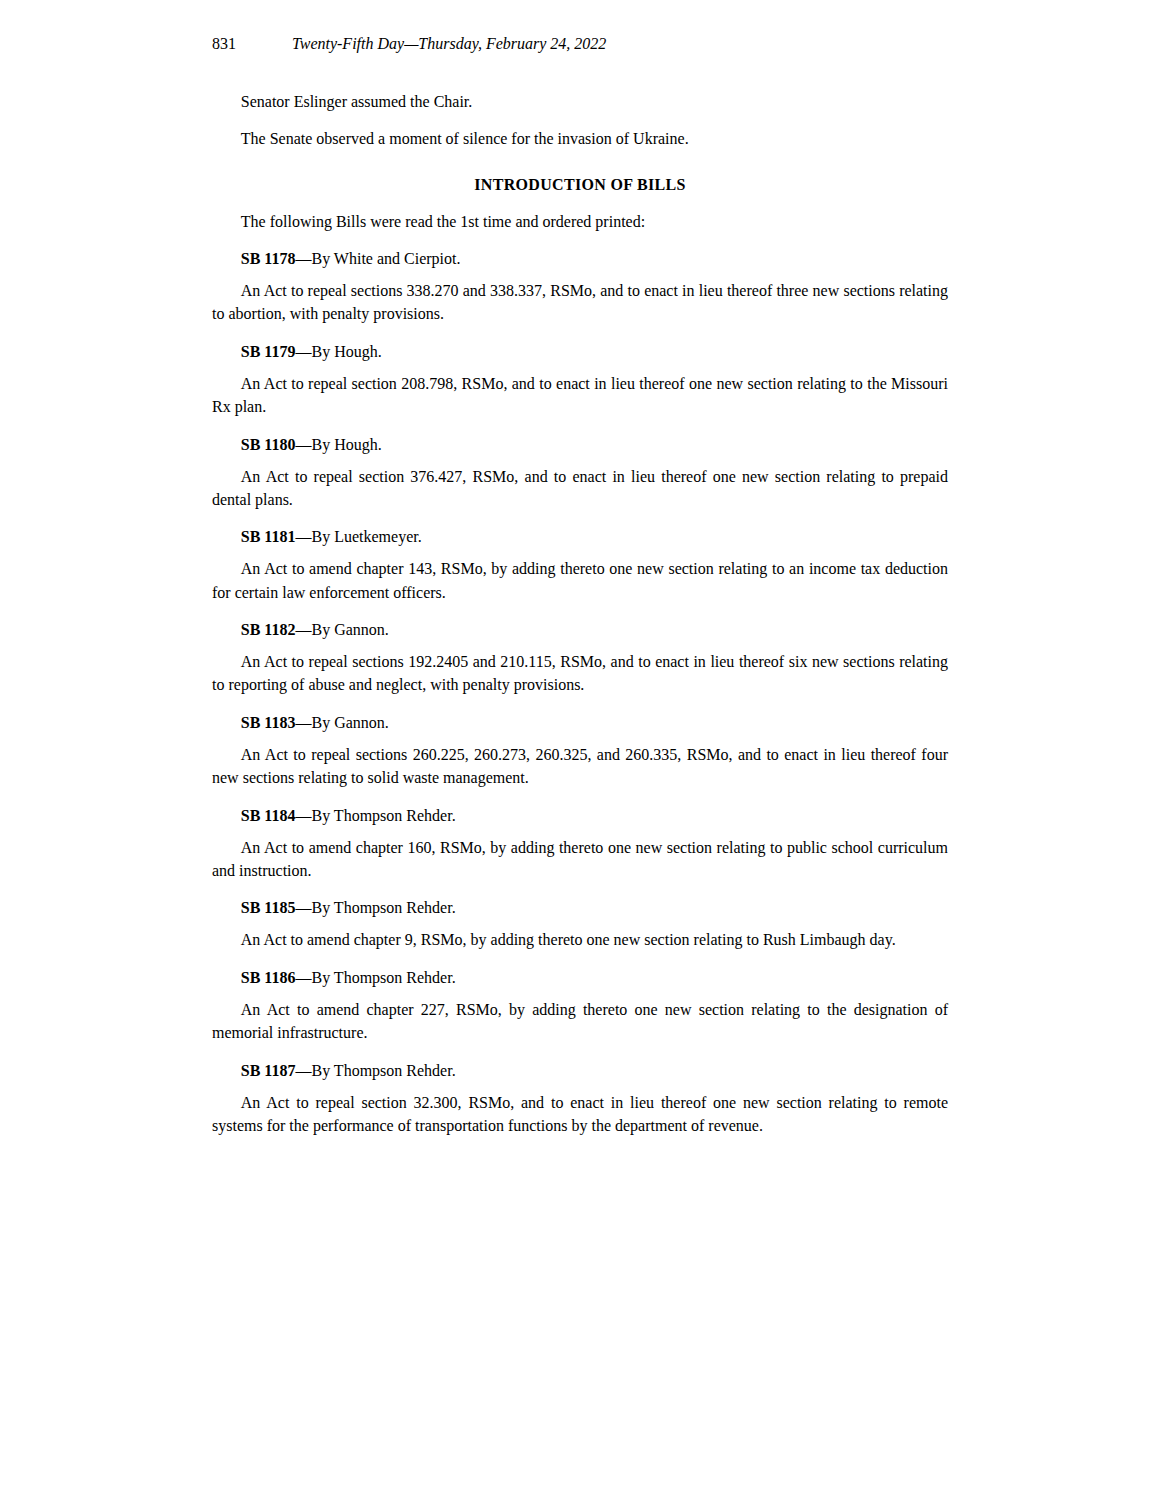831 Twenty-Fifth Day—Thursday, February 24, 2022
Senator Eslinger assumed the Chair.
The Senate observed a moment of silence for the invasion of Ukraine.
INTRODUCTION OF BILLS
The following Bills were read the 1st time and ordered printed:
SB 1178—By White and Cierpiot.
An Act to repeal sections 338.270 and 338.337, RSMo, and to enact in lieu thereof three new sections relating to abortion, with penalty provisions.
SB 1179—By Hough.
An Act to repeal section 208.798, RSMo, and to enact in lieu thereof one new section relating to the Missouri Rx plan.
SB 1180—By Hough.
An Act to repeal section 376.427, RSMo, and to enact in lieu thereof one new section relating to prepaid dental plans.
SB 1181—By Luetkemeyer.
An Act to amend chapter 143, RSMo, by adding thereto one new section relating to an income tax deduction for certain law enforcement officers.
SB 1182—By Gannon.
An Act to repeal sections 192.2405 and 210.115, RSMo, and to enact in lieu thereof six new sections relating to reporting of abuse and neglect, with penalty provisions.
SB 1183—By Gannon.
An Act to repeal sections 260.225, 260.273, 260.325, and 260.335, RSMo, and to enact in lieu thereof four new sections relating to solid waste management.
SB 1184—By Thompson Rehder.
An Act to amend chapter 160, RSMo, by adding thereto one new section relating to public school curriculum and instruction.
SB 1185—By Thompson Rehder.
An Act to amend chapter 9, RSMo, by adding thereto one new section relating to Rush Limbaugh day.
SB 1186—By Thompson Rehder.
An Act to amend chapter 227, RSMo, by adding thereto one new section relating to the designation of memorial infrastructure.
SB 1187—By Thompson Rehder.
An Act to repeal section 32.300, RSMo, and to enact in lieu thereof one new section relating to remote systems for the performance of transportation functions by the department of revenue.